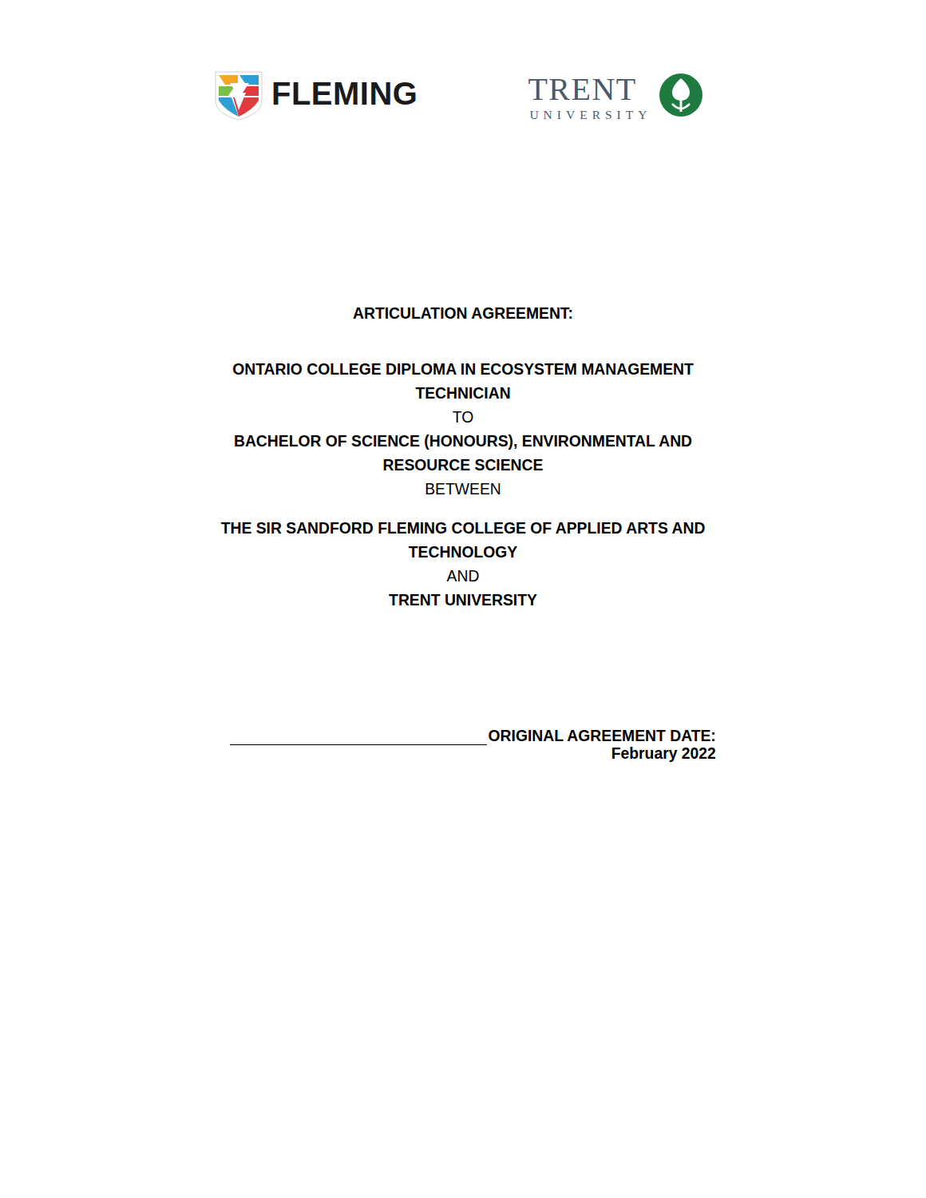FLEMING
TRENT
UNIVERSITY
ARTICULATION AGREEMENT:
ONTARIO COLLEGE DIPLOMA IN ECOSYSTEM MANAGEMENT TECHNICIAN
TO
BACHELOR OF SCIENCE (HONOURS), ENVIRONMENTAL AND RESOURCE SCIENCE
BETWEEN
THE SIR SANDFORD FLEMING COLLEGE OF APPLIED ARTS AND TECHNOLOGY
AND
TRENT UNIVERSITY
ORIGINAL AGREEMENT DATE: February 2022